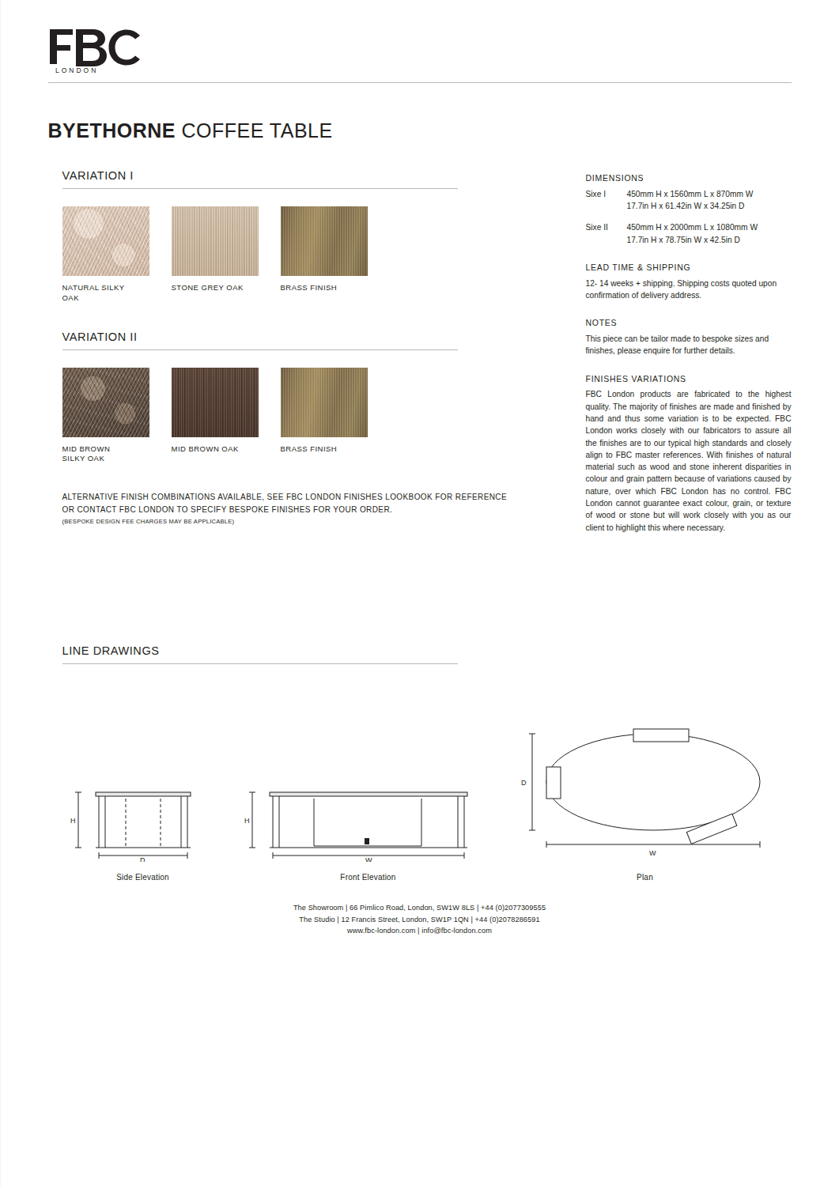LONDON
BYETHORNE COFFEE TABLE
VARIATION I
Natural Silky
Oak
Stone Grey Oak
Brass Finish
VARIATION II
Mid Brown
Silky Oak
Mid Brown Oak
Brass Finish
Alternative finish combinations available, see FBC London finishes lookbook for reference
or contact FBC London to specify bespoke finishes for your order. (BESPOKE DESIGN FEE CHARGES MAY BE APPLICABLE)
Dimensions
Sixe I
450mm H x 1560mm L x 870mm W
17.7in H x 61.42in W x 34.25in D
Sixe II
450mm H x 2000mm L x 1080mm W
17.7in H x 78.75in W x 42.5in D
Lead Time & Shipping
12- 14 weeks + shipping. Shipping costs quoted upon confirmation of delivery address.
Notes
This piece can be tailor made to bespoke sizes and finishes, please enquire for further details.
Finishes Variations
FBC London products are fabricated to the highest quality. The majority of finishes are made and finished by hand and thus some variation is to be expected. FBC London works closely with our fabricators to assure all the finishes are to our typical high standards and closely align to FBC master references. With finishes of natural material such as wood and stone inherent disparities in colour and grain pattern because of variations caused by nature, over which FBC London has no control. FBC London cannot guarantee exact colour, grain, or texture of wood or stone but will work closely with you as our client to highlight this where necessary.
LINE DRAWINGS
H D
Side Elevation
H W
Front Elevation
D W
Plan
The Showroom | 66 Pimlico Road, London, SW1W 8LS | +44 (0)2077309555
The Studio | 12 Francis Street, London, SW1P 1QN | +44 (0)2078286591
www.fbc-london.com | info@fbc-london.com